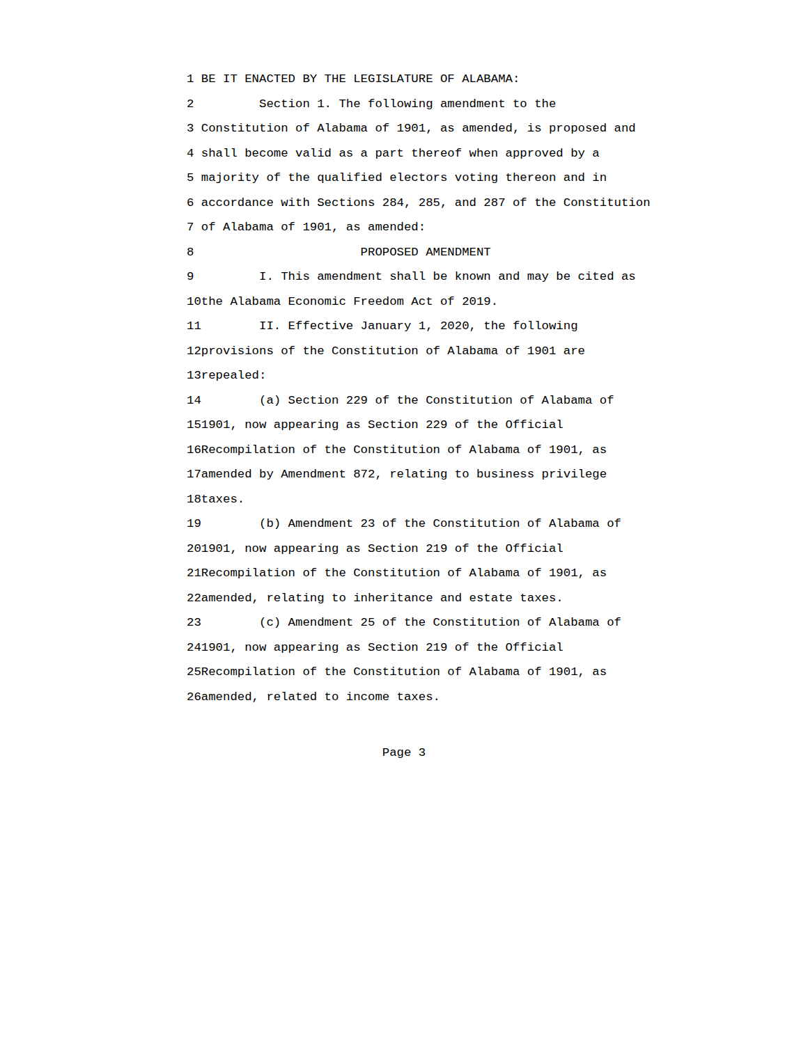| 1 | BE IT ENACTED BY THE LEGISLATURE OF ALABAMA: |
| 2 | Section 1. The following amendment to the |
| 3 | Constitution of Alabama of 1901, as amended, is proposed and |
| 4 | shall become valid as a part thereof when approved by a |
| 5 | majority of the qualified electors voting thereon and in |
| 6 | accordance with Sections 284, 285, and 287 of the Constitution |
| 7 | of Alabama of 1901, as amended: |
| 8 | PROPOSED AMENDMENT |
| 9 | I. This amendment shall be known and may be cited as |
| 10 | the Alabama Economic Freedom Act of 2019. |
| 11 | II. Effective January 1, 2020, the following |
| 12 | provisions of the Constitution of Alabama of 1901 are |
| 13 | repealed: |
| 14 | (a) Section 229 of the Constitution of Alabama of |
| 15 | 1901, now appearing as Section 229 of the Official |
| 16 | Recompilation of the Constitution of Alabama of 1901, as |
| 17 | amended by Amendment 872, relating to business privilege |
| 18 | taxes. |
| 19 | (b) Amendment 23 of the Constitution of Alabama of |
| 20 | 1901, now appearing as Section 219 of the Official |
| 21 | Recompilation of the Constitution of Alabama of 1901, as |
| 22 | amended, relating to inheritance and estate taxes. |
| 23 | (c) Amendment 25 of the Constitution of Alabama of |
| 24 | 1901, now appearing as Section 219 of the Official |
| 25 | Recompilation of the Constitution of Alabama of 1901, as |
| 26 | amended, related to income taxes. |
Page 3